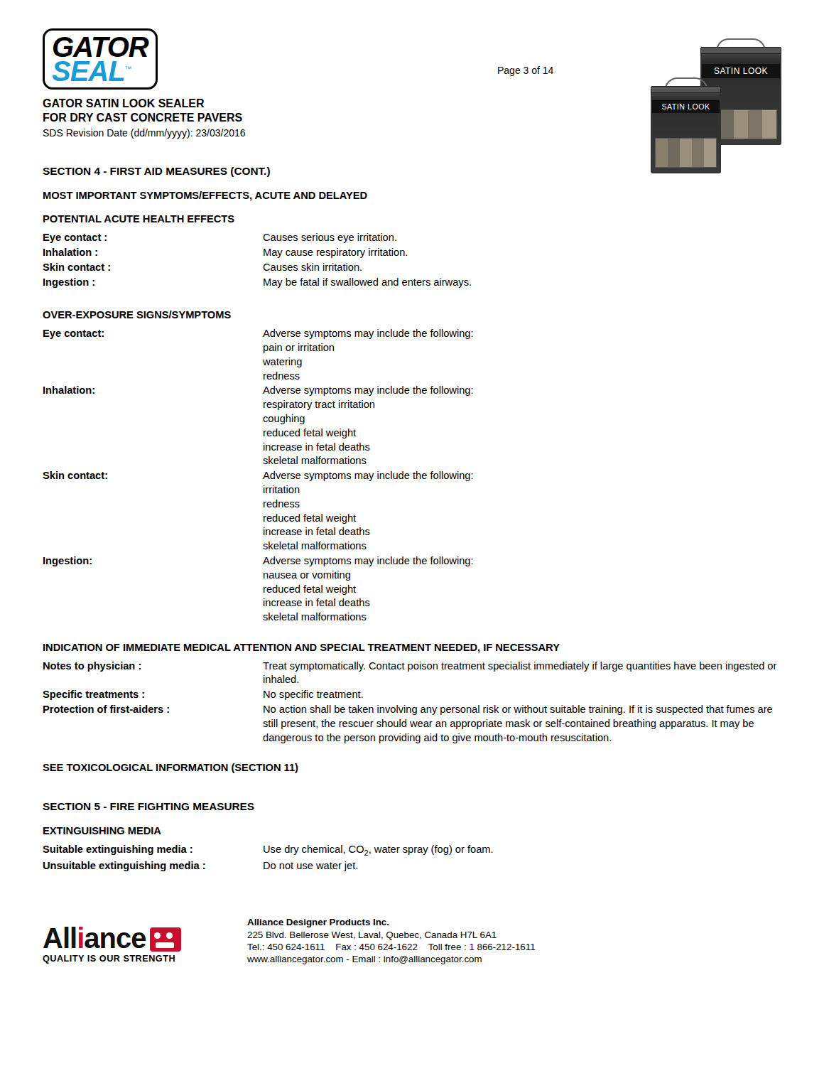GATOR SEAL™
Page 3 of 14
SATIN LOOK
SATIN LOOK
Gator Satin Look Sealer
for Dry Cast Concrete Pavers
SDS Revision Date (dd/mm/yyyy): 23/03/2016
Section 4 - First Aid Measures (cont.)
Most important symptoms/effects, acute and delayed
Potential acute health effects
| Eye contact : | Causes serious eye irritation. |
| Inhalation : | May cause respiratory irritation. |
| Skin contact : | Causes skin irritation. |
| Ingestion : | May be fatal if swallowed and enters airways. |
Over-exposure signs/symptoms
| Eye contact: | Adverse symptoms may include the following: pain or irritation watering redness |
| Inhalation: | Adverse symptoms may include the following: respiratory tract irritation coughing reduced fetal weight increase in fetal deaths skeletal malformations |
| Skin contact: | Adverse symptoms may include the following: irritation redness reduced fetal weight increase in fetal deaths skeletal malformations |
| Ingestion: | Adverse symptoms may include the following: nausea or vomiting reduced fetal weight increase in fetal deaths skeletal malformations |
Indication of immediate medical attention and special treatment needed, if necessary
| Notes to physician : | Treat symptomatically. Contact poison treatment specialist immediately if large quantities have been ingested or inhaled. |
| Specific treatments : | No specific treatment. |
| Protection of first-aiders : | No action shall be taken involving any personal risk or without suitable training. If it is suspected that fumes are still present, the rescuer should wear an appropriate mask or self-contained breathing apparatus. It may be dangerous to the person providing aid to give mouth-to-mouth resuscitation. |
See toxicological information (Section 11)
Section 5 - Fire Fighting Measures
Extinguishing media
| Suitable extinguishing media : | Use dry chemical, CO 2 , water spray (fog) or foam. |
| Unsuitable extinguishing media : | Do not use water jet. |
Alliance
QUALITY IS OUR STRENGTH
Alliance Designer Products Inc.
225 Blvd. Bellerose West, Laval, Quebec, Canada H7L 6A1
Tel.: 450 624-1611 Fax : 450 624-1622 Toll free : 1 866-212-1611
www.alliancegator.com - Email : info@alliancegator.com